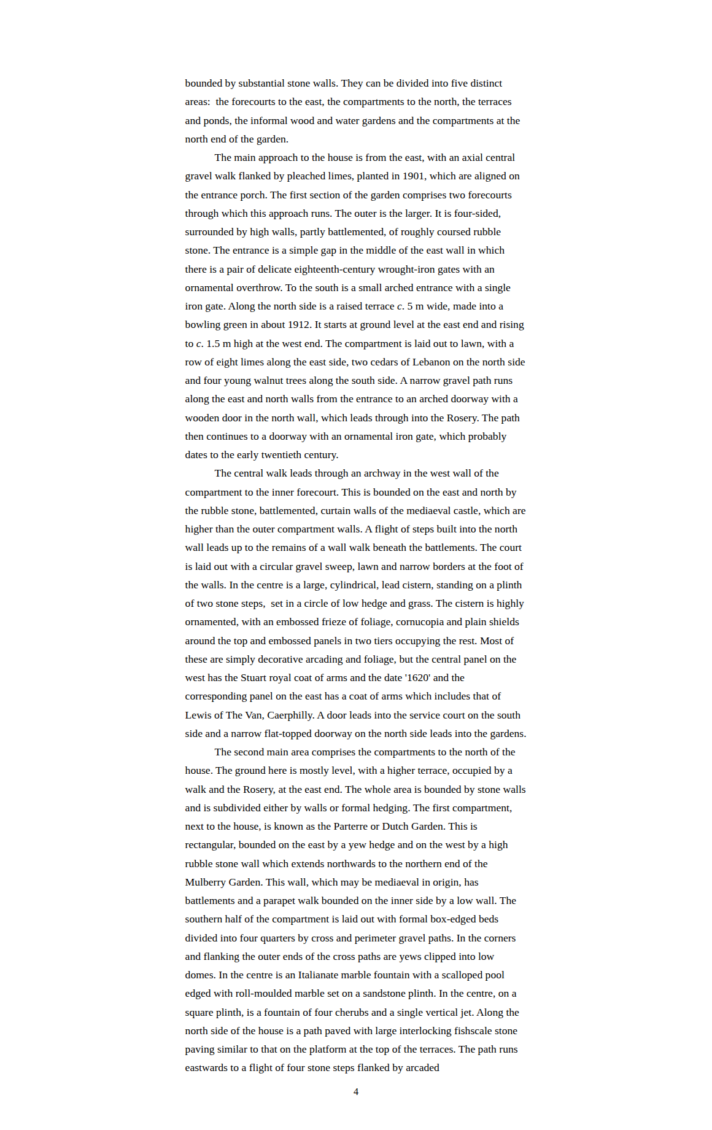bounded by substantial stone walls. They can be divided into five distinct areas: the forecourts to the east, the compartments to the north, the terraces and ponds, the informal wood and water gardens and the compartments at the north end of the garden.
The main approach to the house is from the east, with an axial central gravel walk flanked by pleached limes, planted in 1901, which are aligned on the entrance porch. The first section of the garden comprises two forecourts through which this approach runs. The outer is the larger. It is four-sided, surrounded by high walls, partly battlemented, of roughly coursed rubble stone. The entrance is a simple gap in the middle of the east wall in which there is a pair of delicate eighteenth-century wrought-iron gates with an ornamental overthrow. To the south is a small arched entrance with a single iron gate. Along the north side is a raised terrace c. 5 m wide, made into a bowling green in about 1912. It starts at ground level at the east end and rising to c. 1.5 m high at the west end. The compartment is laid out to lawn, with a row of eight limes along the east side, two cedars of Lebanon on the north side and four young walnut trees along the south side. A narrow gravel path runs along the east and north walls from the entrance to an arched doorway with a wooden door in the north wall, which leads through into the Rosery. The path then continues to a doorway with an ornamental iron gate, which probably dates to the early twentieth century.
The central walk leads through an archway in the west wall of the compartment to the inner forecourt. This is bounded on the east and north by the rubble stone, battlemented, curtain walls of the mediaeval castle, which are higher than the outer compartment walls. A flight of steps built into the north wall leads up to the remains of a wall walk beneath the battlements. The court is laid out with a circular gravel sweep, lawn and narrow borders at the foot of the walls. In the centre is a large, cylindrical, lead cistern, standing on a plinth of two stone steps, set in a circle of low hedge and grass. The cistern is highly ornamented, with an embossed frieze of foliage, cornucopia and plain shields around the top and embossed panels in two tiers occupying the rest. Most of these are simply decorative arcading and foliage, but the central panel on the west has the Stuart royal coat of arms and the date '1620' and the corresponding panel on the east has a coat of arms which includes that of Lewis of The Van, Caerphilly. A door leads into the service court on the south side and a narrow flat-topped doorway on the north side leads into the gardens.
The second main area comprises the compartments to the north of the house. The ground here is mostly level, with a higher terrace, occupied by a walk and the Rosery, at the east end. The whole area is bounded by stone walls and is subdivided either by walls or formal hedging. The first compartment, next to the house, is known as the Parterre or Dutch Garden. This is rectangular, bounded on the east by a yew hedge and on the west by a high rubble stone wall which extends northwards to the northern end of the Mulberry Garden. This wall, which may be mediaeval in origin, has battlements and a parapet walk bounded on the inner side by a low wall. The southern half of the compartment is laid out with formal box-edged beds divided into four quarters by cross and perimeter gravel paths. In the corners and flanking the outer ends of the cross paths are yews clipped into low domes. In the centre is an Italianate marble fountain with a scalloped pool edged with roll-moulded marble set on a sandstone plinth. In the centre, on a square plinth, is a fountain of four cherubs and a single vertical jet. Along the north side of the house is a path paved with large interlocking fishscale stone paving similar to that on the platform at the top of the terraces. The path runs eastwards to a flight of four stone steps flanked by arcaded
4